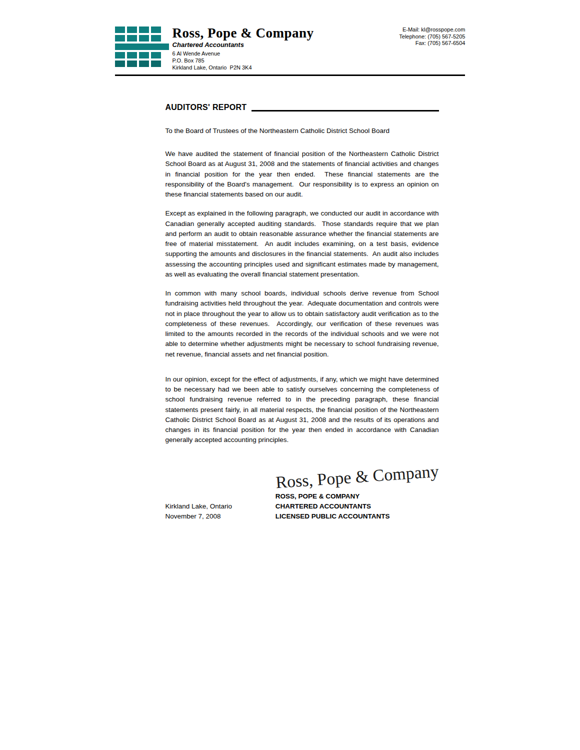| | Ross, Pope & Company Chartered Accountants 6 Al Wende Avenue P.O. Box 785 Kirkland Lake, Ontario P2N 3K4 | E-Mail: kl@rosspope.com Telephone: (705) 567-5205 Fax: (705) 567-6504 |
AUDITORS' REPORT
To the Board of Trustees of the Northeastern Catholic District School Board
We have audited the statement of financial position of the Northeastern Catholic District School Board as at August 31, 2008 and the statements of financial activities and changes in financial position for the year then ended. These financial statements are the responsibility of the Board's management. Our responsibility is to express an opinion on these financial statements based on our audit.
Except as explained in the following paragraph, we conducted our audit in accordance with Canadian generally accepted auditing standards. Those standards require that we plan and perform an audit to obtain reasonable assurance whether the financial statements are free of material misstatement. An audit includes examining, on a test basis, evidence supporting the amounts and disclosures in the financial statements. An audit also includes assessing the accounting principles used and significant estimates made by management, as well as evaluating the overall financial statement presentation.
In common with many school boards, individual schools derive revenue from School fundraising activities held throughout the year. Adequate documentation and controls were not in place throughout the year to allow us to obtain satisfactory audit verification as to the completeness of these revenues. Accordingly, our verification of these revenues was limited to the amounts recorded in the records of the individual schools and we were not able to determine whether adjustments might be necessary to school fundraising revenue, net revenue, financial assets and net financial position.
In our opinion, except for the effect of adjustments, if any, which we might have determined to be necessary had we been able to satisfy ourselves concerning the completeness of school fundraising revenue referred to in the preceding paragraph, these financial statements present fairly, in all material respects, the financial position of the Northeastern Catholic District School Board as at August 31, 2008 and the results of its operations and changes in its financial position for the year then ended in accordance with Canadian generally accepted accounting principles.
Kirkland Lake, Ontario
November 7, 2008
Ross, Pope & Company
ROSS, POPE & COMPANY
CHARTERED ACCOUNTANTS
LICENSED PUBLIC ACCOUNTANTS